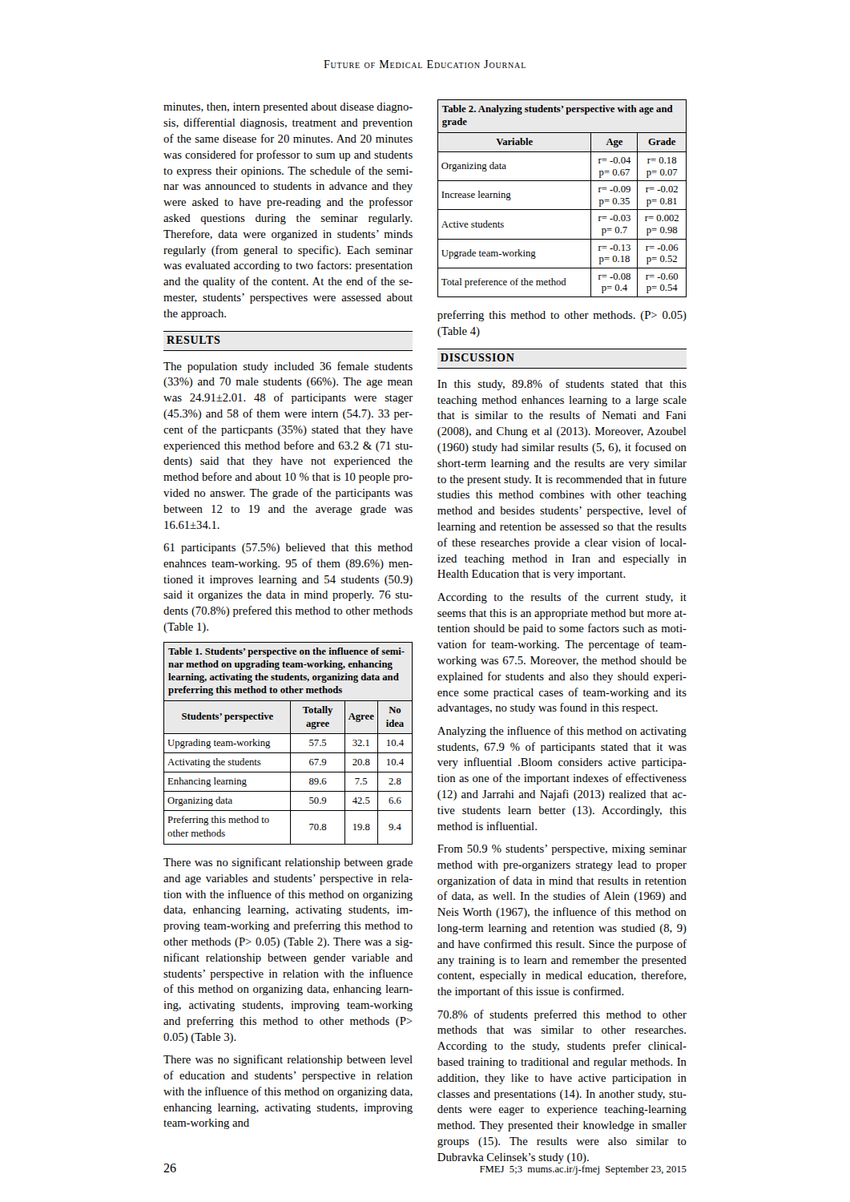Future of Medical Education Journal
minutes, then, intern presented about disease diagnosis, differential diagnosis, treatment and prevention of the same disease for 20 minutes. And 20 minutes was considered for professor to sum up and students to express their opinions. The schedule of the seminar was announced to students in advance and they were asked to have pre-reading and the professor asked questions during the seminar regularly. Therefore, data were organized in students’ minds regularly (from general to specific). Each seminar was evaluated according to two factors: presentation and the quality of the content. At the end of the semester, students’ perspectives were assessed about the approach.
RESULTS
The population study included 36 female students (33%) and 70 male students (66%). The age mean was 24.91±2.01. 48 of participants were stager (45.3%) and 58 of them were intern (54.7). 33 percent of the particpants (35%) stated that they have experienced this method before and 63.2 & (71 students) said that they have not experienced the method before and about 10 % that is 10 people provided no answer. The grade of the participants was between 12 to 19 and the average grade was 16.61±34.1.
61 participants (57.5%) believed that this method enahnces team-working. 95 of them (89.6%) mentioned it improves learning and 54 students (50.9) said it organizes the data in mind properly. 76 students (70.8%) prefered this method to other methods (Table 1).
Table 1. Students’ perspective on the influence of seminar method on upgrading team-working, enhancing learning, activating the students, organizing data and preferring this method to other methods
| Students’ perspective | Totally agree | Agree | No idea |
| --- | --- | --- | --- |
| Upgrading team-working | 57.5 | 32.1 | 10.4 |
| Activating the students | 67.9 | 20.8 | 10.4 |
| Enhancing learning | 89.6 | 7.5 | 2.8 |
| Organizing data | 50.9 | 42.5 | 6.6 |
| Preferring this method to other methods | 70.8 | 19.8 | 9.4 |
There was no significant relationship between grade and age variables and students’ perspective in relation with the influence of this method on organizing data, enhancing learning, activating students, improving team-working and preferring this method to other methods (P> 0.05) (Table 2). There was a significant relationship between gender variable and students’ perspective in relation with the influence of this method on organizing data, enhancing learning, activating students, improving team-working and preferring this method to other methods (P> 0.05) (Table 3).
There was no significant relationship between level of education and students’ perspective in relation with the influence of this method on organizing data, enhancing learning, activating students, improving team-working and
Table 2. Analyzing students’ perspective with age and grade
| Variable | Age | Grade |
| --- | --- | --- |
| Organizing data | r= -0.04 p= 0.67 | r= 0.18 p= 0.07 |
| Increase learning | r= -0.09 p= 0.35 | r= -0.02 p= 0.81 |
| Active students | r= -0.03 p= 0.7 | r= 0.002 p= 0.98 |
| Upgrade team-working | r= -0.13 p= 0.18 | r= -0.06 p= 0.52 |
| Total preference of the method | r= -0.08 p= 0.4 | r= -0.60 p= 0.54 |
preferring this method to other methods. (P> 0.05) (Table 4)
DISCUSSION
In this study, 89.8% of students stated that this teaching method enhances learning to a large scale that is similar to the results of Nemati and Fani (2008), and Chung et al (2013). Moreover, Azoubel (1960) study had similar results (5, 6), it focused on short-term learning and the results are very similar to the present study. It is recommended that in future studies this method combines with other teaching method and besides students’ perspective, level of learning and retention be assessed so that the results of these researches provide a clear vision of localized teaching method in Iran and especially in Health Education that is very important.
According to the results of the current study, it seems that this is an appropriate method but more attention should be paid to some factors such as motivation for team-working. The percentage of team-working was 67.5. Moreover, the method should be explained for students and also they should experience some practical cases of team-working and its advantages, no study was found in this respect.
Analyzing the influence of this method on activating students, 67.9 % of participants stated that it was very influential .Bloom considers active participation as one of the important indexes of effectiveness (12) and Jarrahi and Najafi (2013) realized that active students learn better (13). Accordingly, this method is influential.
From 50.9 % students’ perspective, mixing seminar method with pre-organizers strategy lead to proper organization of data in mind that results in retention of data, as well. In the studies of Alein (1969) and Neis Worth (1967), the influence of this method on long-term learning and retention was studied (8, 9) and have confirmed this result. Since the purpose of any training is to learn and remember the presented content, especially in medical education, therefore, the important of this issue is confirmed.
70.8% of students preferred this method to other methods that was similar to other researches. According to the study, students prefer clinical-based training to traditional and regular methods. In addition, they like to have active participation in classes and presentations (14). In another study, students were eager to experience teaching-learning method. They presented their knowledge in smaller groups (15). The results were also similar to Dubravka Celinsek’s study (10).
26 FMEJ 5;3 mums.ac.ir/j-fmej September 23, 2015